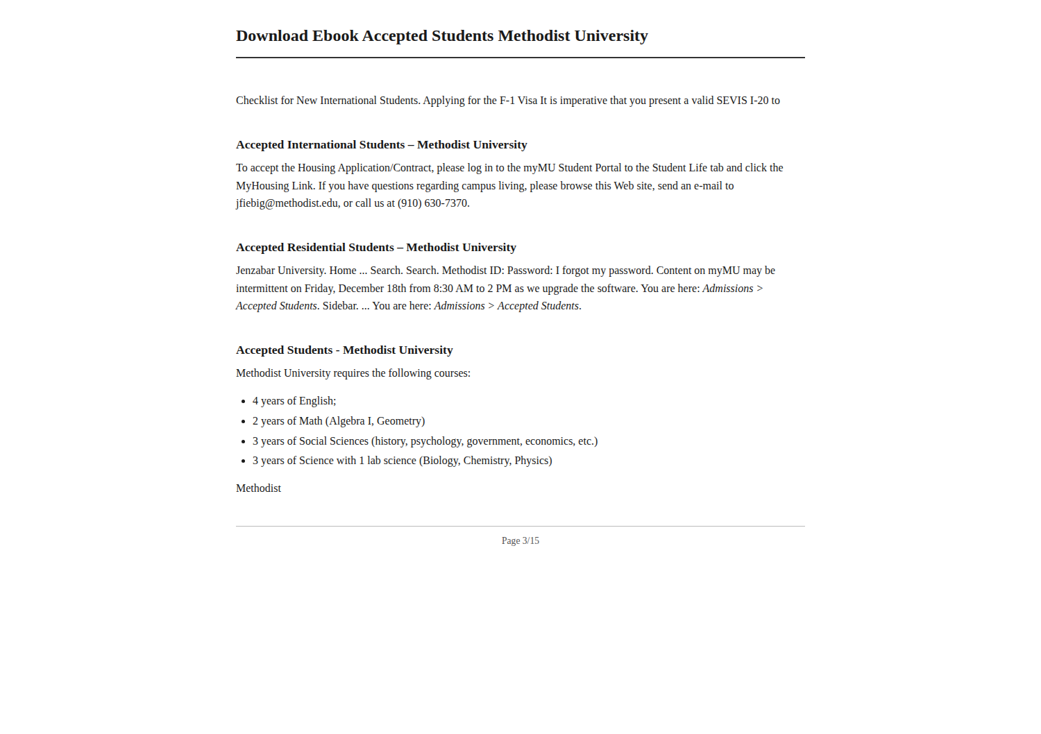Download Ebook Accepted Students Methodist University
Checklist for New International Students. Applying for the F-1 Visa It is imperative that you present a valid SEVIS I-20 to
Accepted International Students – Methodist University
To accept the Housing Application/Contract, please log in to the myMU Student Portal to the Student Life tab and click the MyHousing Link. If you have questions regarding campus living, please browse this Web site, send an e-mail to jfiebig@methodist.edu, or call us at (910) 630-7370.
Accepted Residential Students – Methodist University
Jenzabar University. Home ... Search. Search. Methodist ID: Password: I forgot my password. Content on myMU may be intermittent on Friday, December 18th from 8:30 AM to 2 PM as we upgrade the software. You are here: Admissions > Accepted Students. Sidebar. ... You are here: Admissions > Accepted Students.
Accepted Students - Methodist University
Methodist University requires the following courses:
4 years of English;
2 years of Math (Algebra I, Geometry)
3 years of Social Sciences (history, psychology, government, economics, etc.)
3 years of Science with 1 lab science (Biology, Chemistry, Physics)
Methodist
Page 3/15